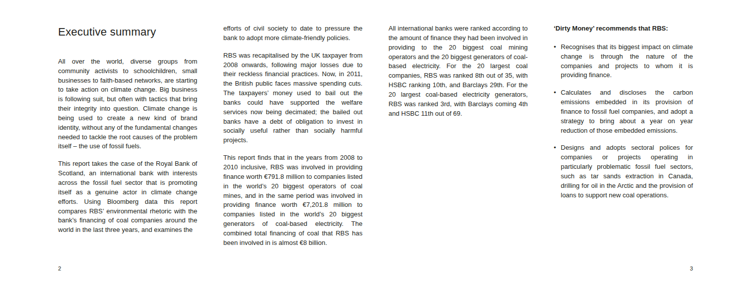Executive summary
All over the world, diverse groups from community activists to schoolchildren, small businesses to faith-based networks, are starting to take action on climate change. Big business is following suit, but often with tactics that bring their integrity into question. Climate change is being used to create a new kind of brand identity, without any of the fundamental changes needed to tackle the root causes of the problem itself – the use of fossil fuels.
This report takes the case of the Royal Bank of Scotland, an international bank with interests across the fossil fuel sector that is promoting itself as a genuine actor in climate change efforts. Using Bloomberg data this report compares RBS’ environmental rhetoric with the bank’s financing of coal companies around the world in the last three years, and examines the
2
efforts of civil society to date to pressure the bank to adopt more climate-friendly policies.
RBS was recapitalised by the UK taxpayer from 2008 onwards, following major losses due to their reckless financial practices. Now, in 2011, the British public faces massive spending cuts. The taxpayers’ money used to bail out the banks could have supported the welfare services now being decimated; the bailed out banks have a debt of obligation to invest in socially useful rather than socially harmful projects.
This report finds that in the years from 2008 to 2010 inclusive, RBS was involved in providing finance worth €791.8 million to companies listed in the world’s 20 biggest operators of coal mines, and in the same period was involved in providing finance worth €7,201.8 million to companies listed in the world’s 20 biggest generators of coal-based electricity. The combined total financing of coal that RBS has been involved in is almost €8 billion.
All international banks were ranked according to the amount of finance they had been involved in providing to the 20 biggest coal mining operators and the 20 biggest generators of coal-based electricity. For the 20 largest coal companies, RBS was ranked 8th out of 35, with HSBC ranking 10th, and Barclays 29th. For the 20 largest coal-based electricity generators, RBS was ranked 3rd, with Barclays coming 4th and HSBC 11th out of 69.
‘Dirty Money’ recommends that RBS:
Recognises that its biggest impact on climate change is through the nature of the companies and projects to whom it is providing finance.
Calculates and discloses the carbon emissions embedded in its provision of finance to fossil fuel companies, and adopt a strategy to bring about a year on year reduction of those embedded emissions.
Designs and adopts sectoral polices for companies or projects operating in particularly problematic fossil fuel sectors, such as tar sands extraction in Canada, drilling for oil in the Arctic and the provision of loans to support new coal operations.
3